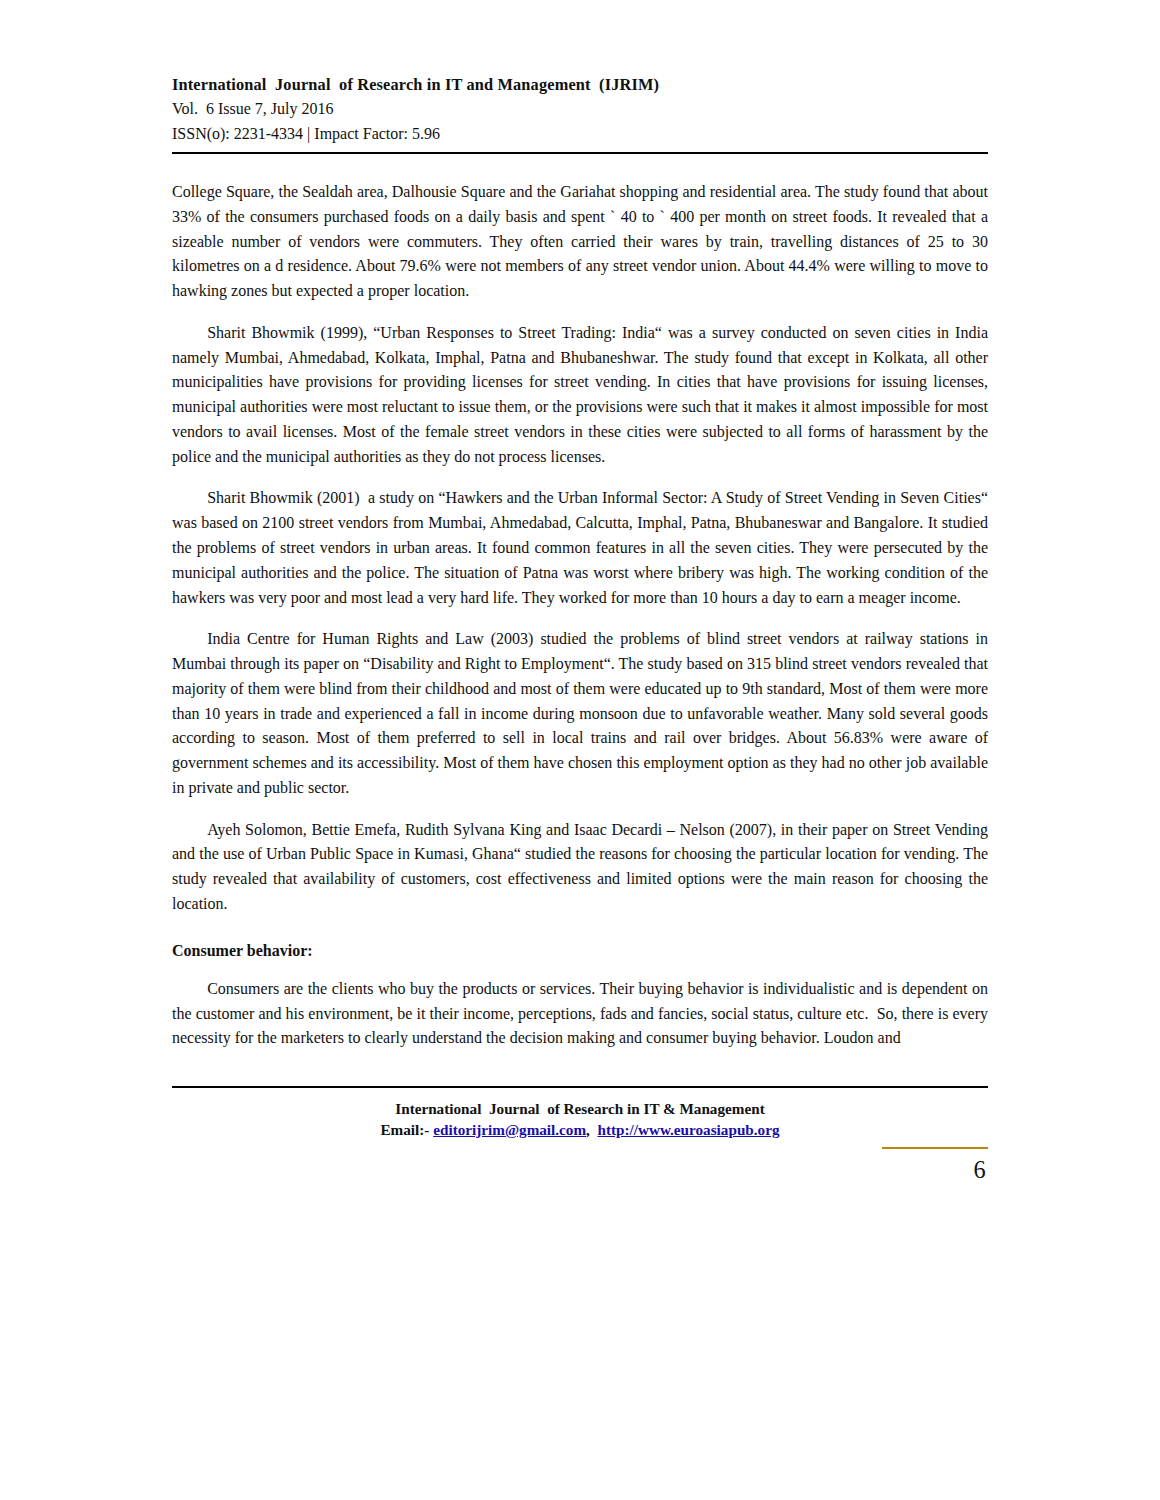International Journal of Research in IT and Management (IJRIM)
Vol. 6 Issue 7, July 2016
ISSN(o): 2231-4334 | Impact Factor: 5.96
College Square, the Sealdah area, Dalhousie Square and the Gariahat shopping and residential area. The study found that about 33% of the consumers purchased foods on a daily basis and spent ` 40 to ` 400 per month on street foods. It revealed that a sizeable number of vendors were commuters. They often carried their wares by train, travelling distances of 25 to 30 kilometres on a d residence. About 79.6% were not members of any street vendor union. About 44.4% were willing to move to hawking zones but expected a proper location.
Sharit Bhowmik (1999), “Urban Responses to Street Trading: India“ was a survey conducted on seven cities in India namely Mumbai, Ahmedabad, Kolkata, Imphal, Patna and Bhubaneshwar. The study found that except in Kolkata, all other municipalities have provisions for providing licenses for street vending. In cities that have provisions for issuing licenses, municipal authorities were most reluctant to issue them, or the provisions were such that it makes it almost impossible for most vendors to avail licenses. Most of the female street vendors in these cities were subjected to all forms of harassment by the police and the municipal authorities as they do not process licenses.
Sharit Bhowmik (2001) a study on “Hawkers and the Urban Informal Sector: A Study of Street Vending in Seven Cities“ was based on 2100 street vendors from Mumbai, Ahmedabad, Calcutta, Imphal, Patna, Bhubaneswar and Bangalore. It studied the problems of street vendors in urban areas. It found common features in all the seven cities. They were persecuted by the municipal authorities and the police. The situation of Patna was worst where bribery was high. The working condition of the hawkers was very poor and most lead a very hard life. They worked for more than 10 hours a day to earn a meager income.
India Centre for Human Rights and Law (2003) studied the problems of blind street vendors at railway stations in Mumbai through its paper on “Disability and Right to Employment“. The study based on 315 blind street vendors revealed that majority of them were blind from their childhood and most of them were educated up to 9th standard, Most of them were more than 10 years in trade and experienced a fall in income during monsoon due to unfavorable weather. Many sold several goods according to season. Most of them preferred to sell in local trains and rail over bridges. About 56.83% were aware of government schemes and its accessibility. Most of them have chosen this employment option as they had no other job available in private and public sector.
Ayeh Solomon, Bettie Emefa, Rudith Sylvana King and Isaac Decardi – Nelson (2007), in their paper on Street Vending and the use of Urban Public Space in Kumasi, Ghana“ studied the reasons for choosing the particular location for vending. The study revealed that availability of customers, cost effectiveness and limited options were the main reason for choosing the location.
Consumer behavior:
Consumers are the clients who buy the products or services. Their buying behavior is individualistic and is dependent on the customer and his environment, be it their income, perceptions, fads and fancies, social status, culture etc. So, there is every necessity for the marketers to clearly understand the decision making and consumer buying behavior. Loudon and
International Journal of Research in IT & Management
Email:- editorijrim@gmail.com, http://www.euroasiapub.org
6